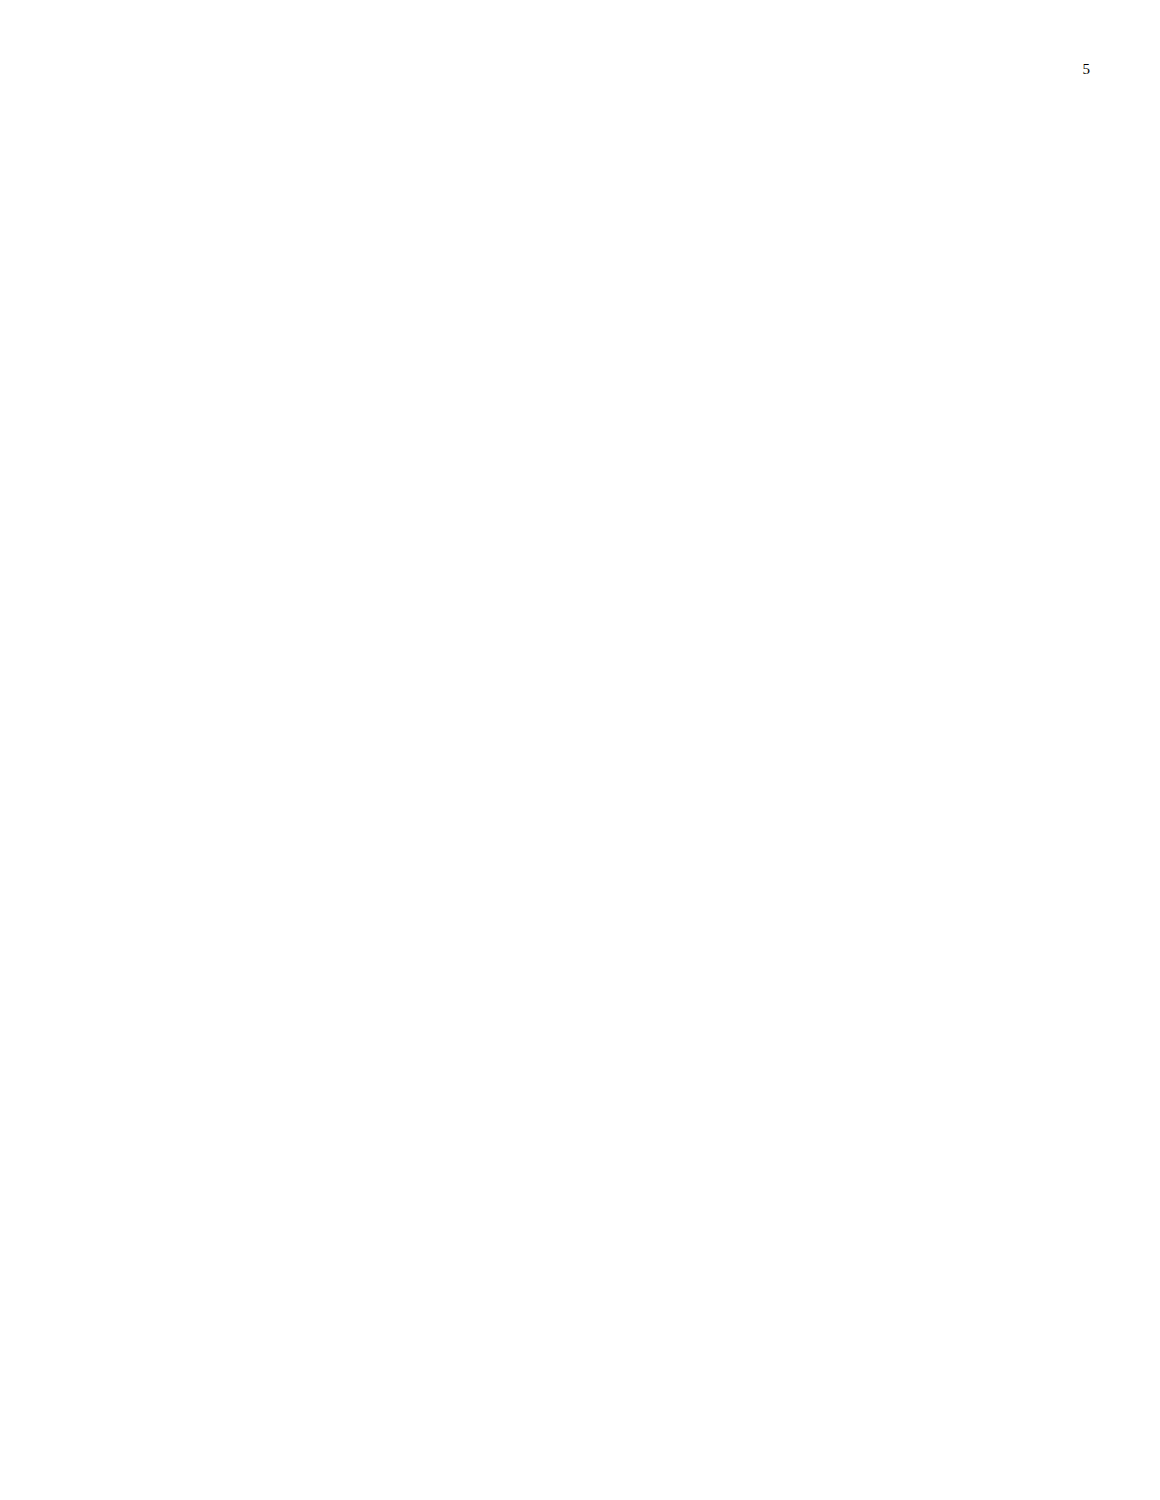5
System 1
Grand staff, treble and bass clefs, no key signature (C major / A minor), common time. Four measures. Phrase slurs span the upper staff. A crescendo–diminuendo hairpin pair appears above the fourth measure of the upper staff.
System 2
Four measures. Slurs continue over the upper staff. Dynamic marking: f (forte) below the upper staff at the third measure.
System 3
Five measures with meter changes: 2/4, then 6/4, then 4/4, then 2/4, then 4/4. A tie connects notes across the 4/4 measure in the upper staff.
System 4
Time signature 4/4 restated at the start. Four measures. A tie appears above the upper staff in the third measure.
System 5
Four measures. Dynamic marking: f (forte) below the upper staff in the second measure. A long phrase slur arches over the upper staff. Tempo indication: rit. (ritardando) below the upper staff near the end of the system.